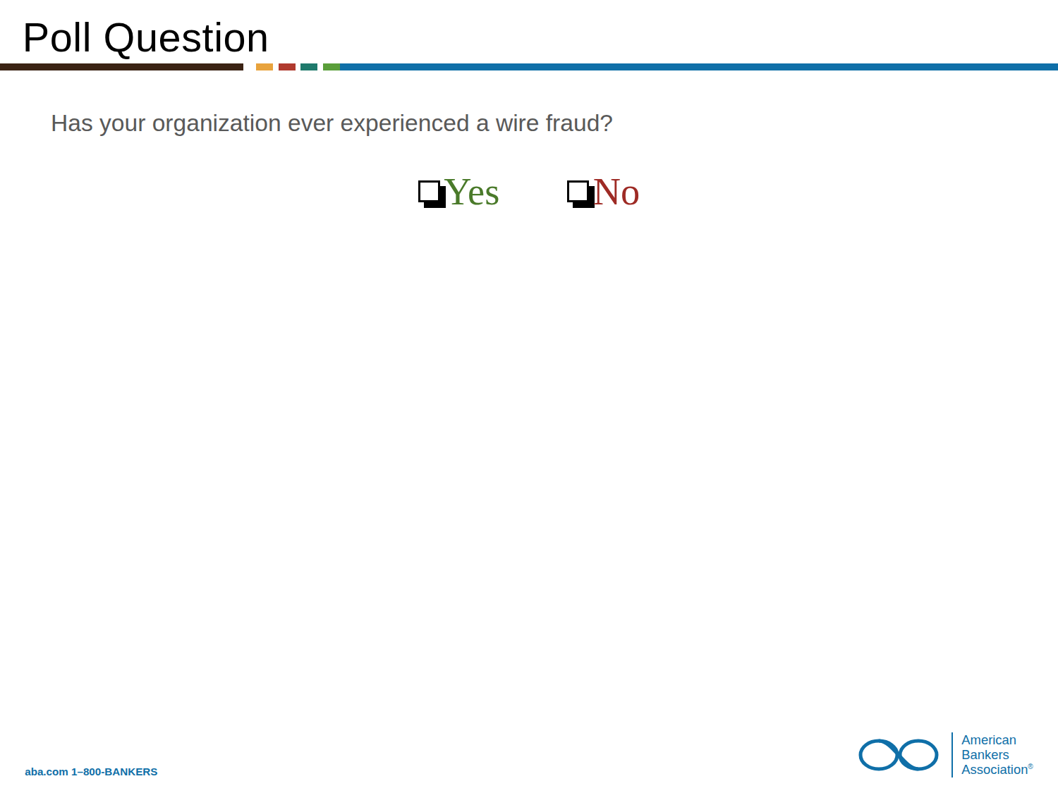Poll Question
Has your organization ever experienced a wire fraud?
Yes
No
aba.com 1–800-BANKERS
American
Bankers
Association®